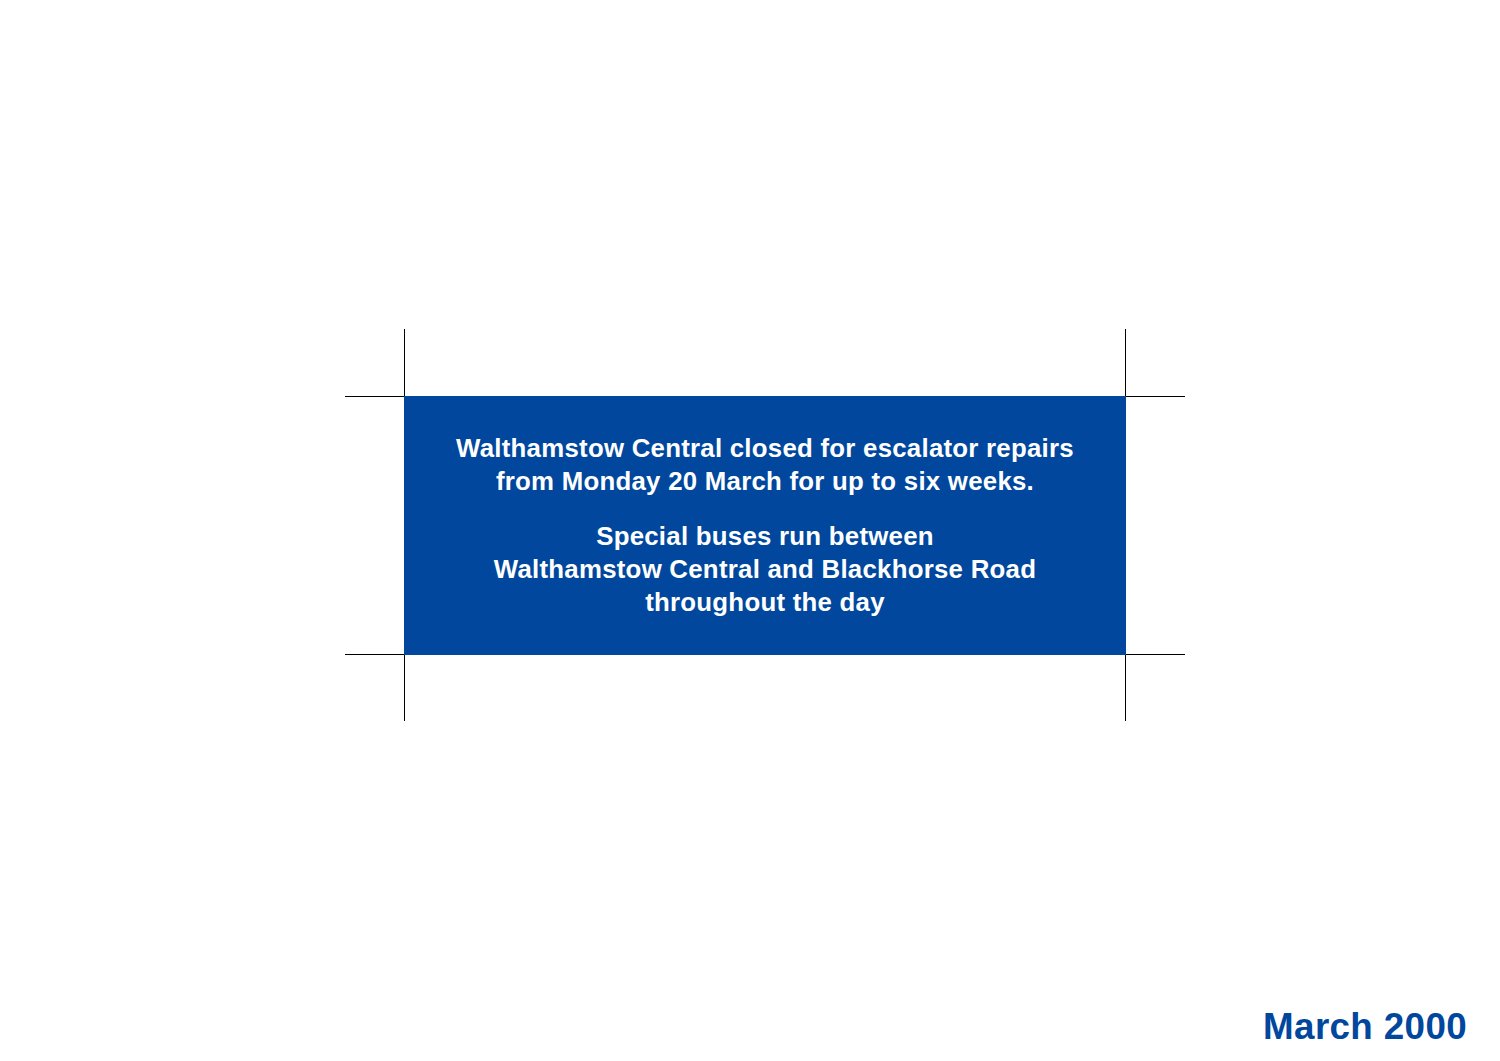Walthamstow Central closed for escalator repairs from Monday 20 March for up to six weeks.
Special buses run between
Walthamstow Central and Blackhorse Road
throughout the day
March 2000